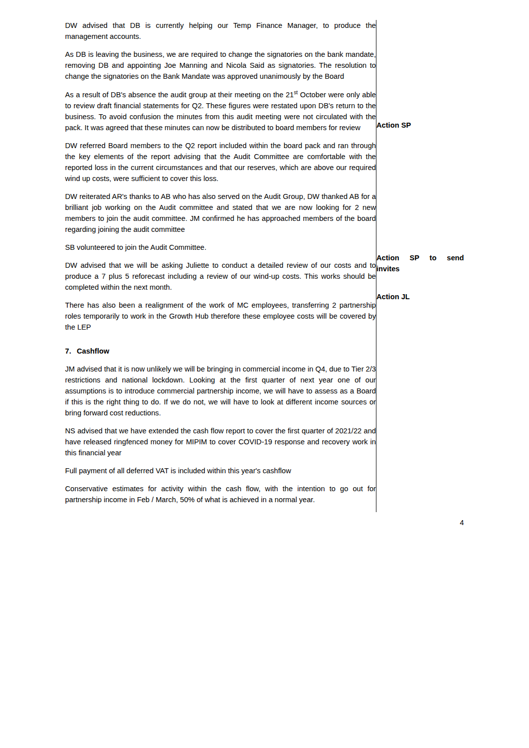| DW advised that DB is currently helping our Temp Finance Manager, to produce the management accounts. As DB is leaving the business, we are required to change the signatories on the bank mandate, removing DB and appointing Joe Manning and Nicola Said as signatories. The resolution to change the signatories on the Bank Mandate was approved unanimously by the Board As a result of DB's absence the audit group at their meeting on the 21 st October were only able to review draft financial statements for Q2. These figures were restated upon DB's return to the business. To avoid confusion the minutes from this audit meeting were not circulated with the pack. It was agreed that these minutes can now be distributed to board members for review DW referred Board members to the Q2 report included within the board pack and ran through the key elements of the report advising that the Audit Committee are comfortable with the reported loss in the current circumstances and that our reserves, which are above our required wind up costs, were sufficient to cover this loss. DW reiterated AR's thanks to AB who has also served on the Audit Group, DW thanked AB for a brilliant job working on the Audit committee and stated that we are now looking for 2 new members to join the audit committee. JM confirmed he has approached members of the board regarding joining the audit committee SB volunteered to join the Audit Committee. DW advised that we will be asking Juliette to conduct a detailed review of our costs and to produce a 7 plus 5 reforecast including a review of our wind-up costs. This works should be completed within the next month. There has also been a realignment of the work of MC employees, transferring 2 partnership roles temporarily to work in the Growth Hub therefore these employee costs will be covered by the LEP 7. Cashflow JM advised that it is now unlikely we will be bringing in commercial income in Q4, due to Tier 2/3 restrictions and national lockdown. Looking at the first quarter of next year one of our assumptions is to introduce commercial partnership income, we will have to assess as a Board if this is the right thing to do. If we do not, we will have to look at different income sources or bring forward cost reductions. NS advised that we have extended the cash flow report to cover the first quarter of 2021/22 and have released ringfenced money for MIPIM to cover COVID-19 response and recovery work in this financial year Full payment of all deferred VAT is included within this year's cashflow Conservative estimates for activity within the cash flow, with the intention to go out for partnership income in Feb / March, 50% of what is achieved in a normal year. | Action SP Action SP to send invites Action JL |
4